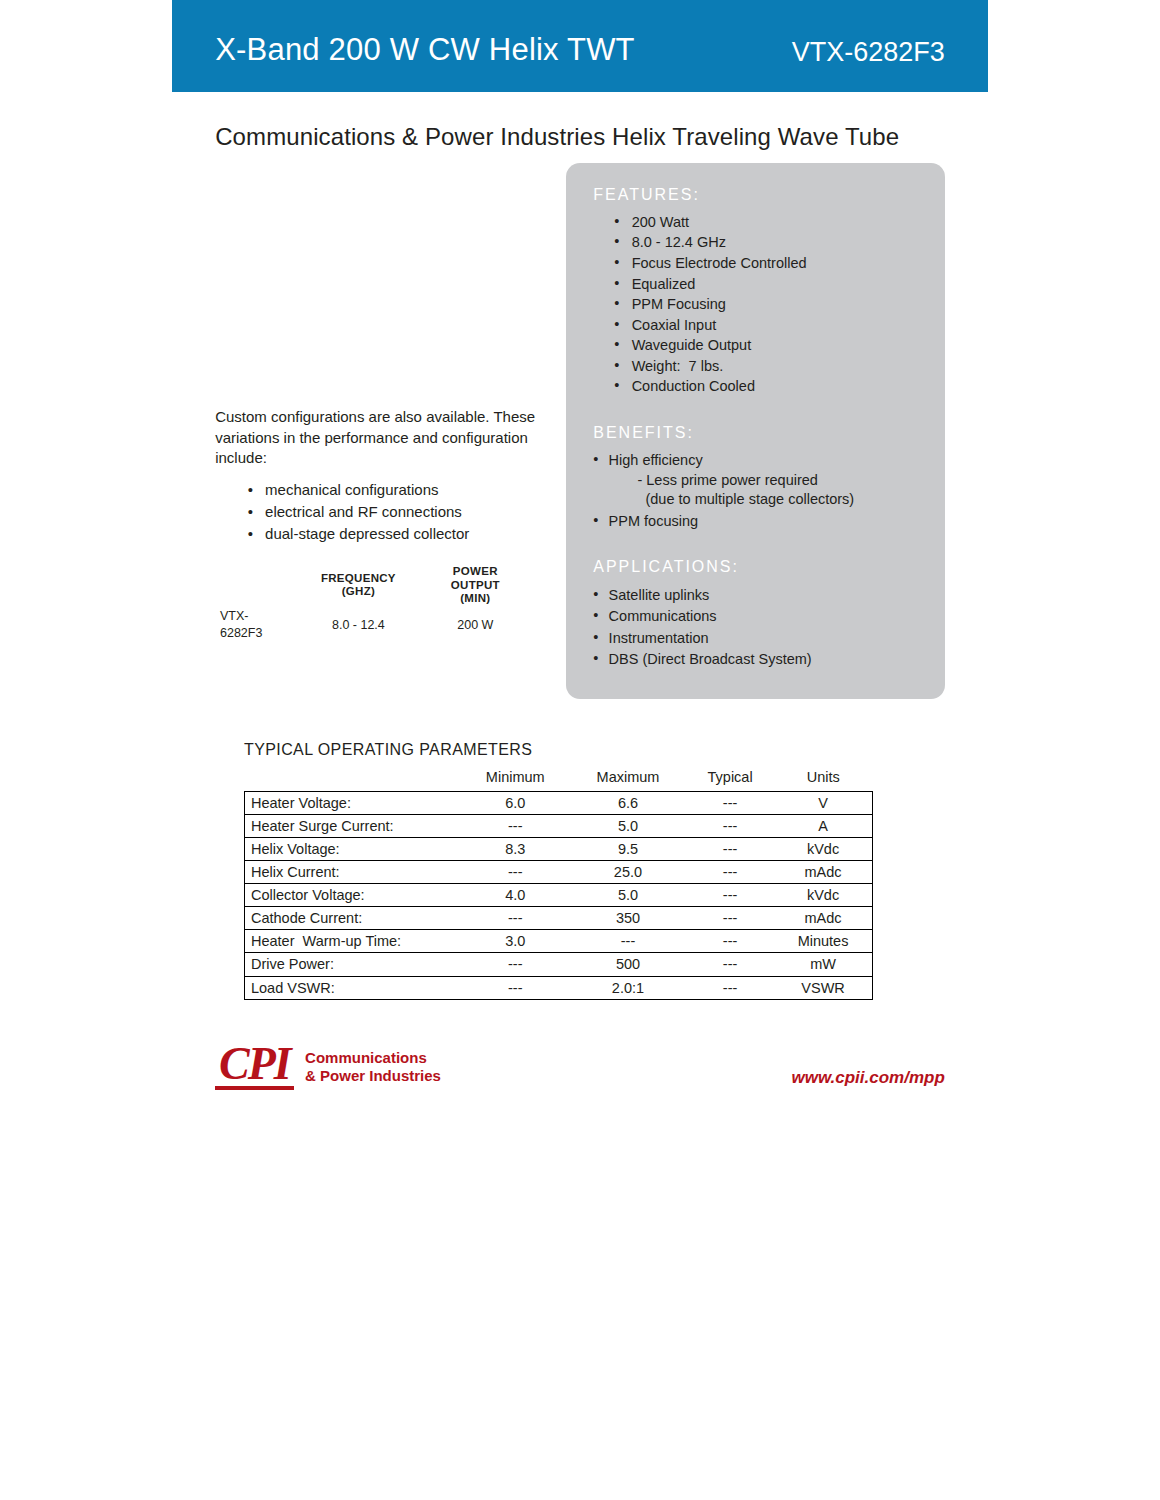X-Band 200 W CW Helix TWT
VTX-6282F3
Communications & Power Industries Helix Traveling Wave Tube
Custom configurations are also available. These variations in the performance and configuration include:
mechanical configurations
electrical and RF connections
dual-stage depressed collector
| | FREQUENCY (GHZ) | POWER OUTPUT (MIN) |
| --- | --- | --- |
| VTX-6282F3 | 8.0 - 12.4 | 200 W |
FEATURES:
200 Watt
8.0 - 12.4 GHz
Focus Electrode Controlled
Equalized
PPM Focusing
Coaxial Input
Waveguide Output
Weight: 7 lbs.
Conduction Cooled
BENEFITS:
High efficiency - Less prime power required (due to multiple stage collectors)
PPM focusing
APPLICATIONS:
Satellite uplinks
Communications
Instrumentation
DBS (Direct Broadcast System)
TYPICAL OPERATING PARAMETERS
| | Minimum | Maximum | Typical | Units |
| --- | --- | --- | --- | --- |
| Heater Voltage: | 6.0 | 6.6 | --- | V |
| Heater Surge Current: | --- | 5.0 | --- | A |
| Helix Voltage: | 8.3 | 9.5 | --- | kVdc |
| Helix Current: | --- | 25.0 | --- | mAdc |
| Collector Voltage: | 4.0 | 5.0 | --- | kVdc |
| Cathode Current: | --- | 350 | --- | mAdc |
| Heater Warm-up Time: | 3.0 | --- | --- | Minutes |
| Drive Power: | --- | 500 | --- | mW |
| Load VSWR: | --- | 2.0:1 | --- | VSWR |
CPI
Communications
& Power Industries
www.cpii.com/mpp